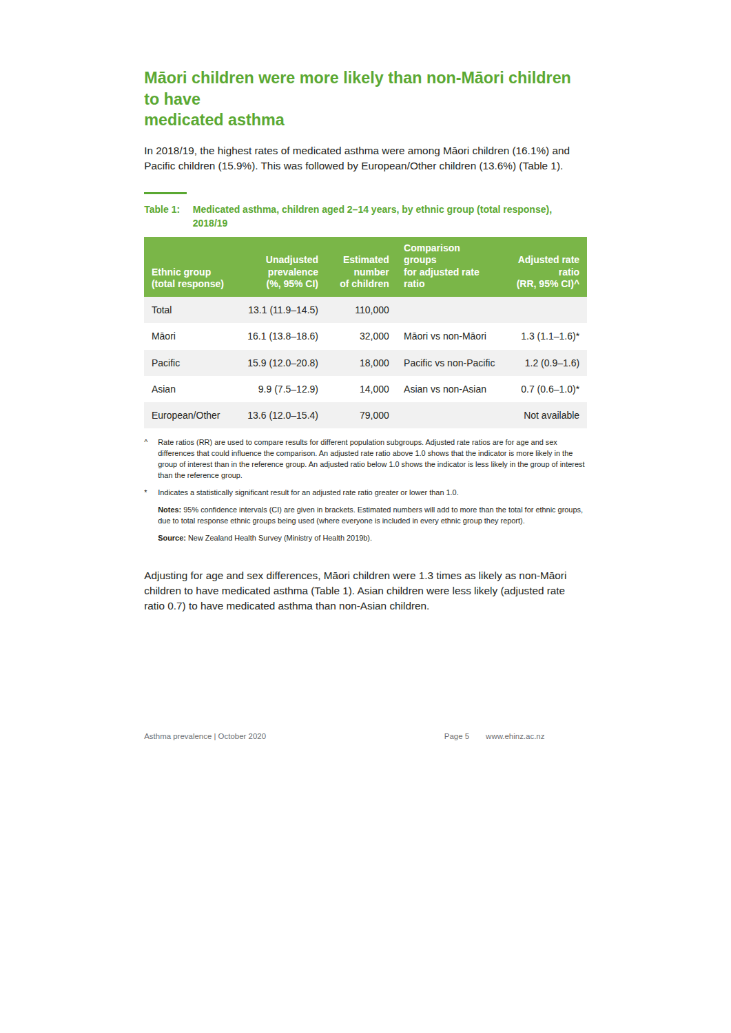Māori children were more likely than non-Māori children to have
medicated asthma
In 2018/19, the highest rates of medicated asthma were among Māori children (16.1%) and Pacific children (15.9%). This was followed by European/Other children (13.6%) (Table 1).
Table 1: Medicated asthma, children aged 2–14 years, by ethnic group (total response), 2018/19
| Ethnic group (total response) | Unadjusted prevalence (%, 95% CI) | Estimated number of children | Comparison groups for adjusted rate ratio | Adjusted rate ratio (RR, 95% CI)^ |
| --- | --- | --- | --- | --- |
| Total | 13.1 (11.9–14.5) | 110,000 | | |
| Māori | 16.1 (13.8–18.6) | 32,000 | Māori vs non-Māori | 1.3 (1.1–1.6)* |
| Pacific | 15.9 (12.0–20.8) | 18,000 | Pacific vs non-Pacific | 1.2 (0.9–1.6) |
| Asian | 9.9 (7.5–12.9) | 14,000 | Asian vs non-Asian | 0.7 (0.6–1.0)* |
| European/Other | 13.6 (12.0–15.4) | 79,000 | | Not available |
^ Rate ratios (RR) are used to compare results for different population subgroups. Adjusted rate ratios are for age and sex differences that could influence the comparison. An adjusted rate ratio above 1.0 shows that the indicator is more likely in the group of interest than in the reference group. An adjusted ratio below 1.0 shows the indicator is less likely in the group of interest than the reference group.
* Indicates a statistically significant result for an adjusted rate ratio greater or lower than 1.0.
Notes: 95% confidence intervals (CI) are given in brackets. Estimated numbers will add to more than the total for ethnic groups, due to total response ethnic groups being used (where everyone is included in every ethnic group they report).
Source: New Zealand Health Survey (Ministry of Health 2019b).
Adjusting for age and sex differences, Māori children were 1.3 times as likely as non-Māori children to have medicated asthma (Table 1). Asian children were less likely (adjusted rate ratio 0.7) to have medicated asthma than non-Asian children.
Asthma prevalence | October 2020
Page 5
www.ehinz.ac.nz